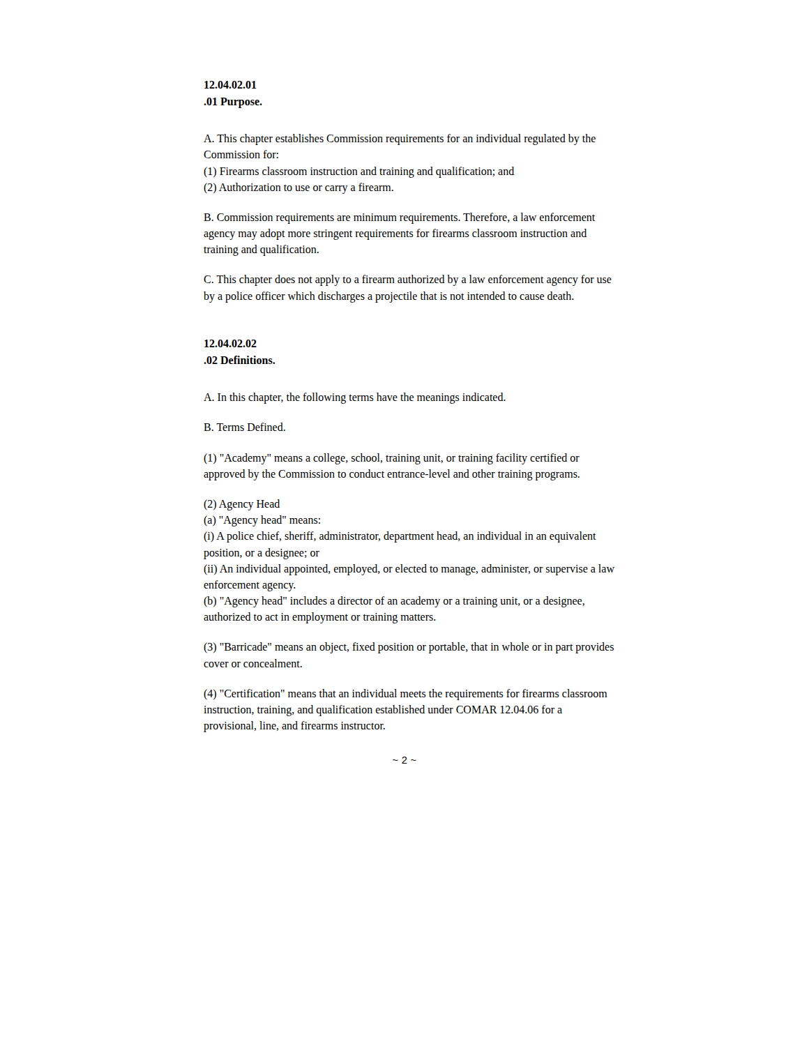12.04.02.01 .01 Purpose.
A. This chapter establishes Commission requirements for an individual regulated by the Commission for:
(1) Firearms classroom instruction and training and qualification; and
(2) Authorization to use or carry a firearm.
B. Commission requirements are minimum requirements. Therefore, a law enforcement agency may adopt more stringent requirements for firearms classroom instruction and training and qualification.
C. This chapter does not apply to a firearm authorized by a law enforcement agency for use by a police officer which discharges a projectile that is not intended to cause death.
12.04.02.02 .02 Definitions.
A. In this chapter, the following terms have the meanings indicated.
B. Terms Defined.
(1) "Academy" means a college, school, training unit, or training facility certified or approved by the Commission to conduct entrance-level and other training programs.
(2) Agency Head
(a) "Agency head" means:
(i) A police chief, sheriff, administrator, department head, an individual in an equivalent position, or a designee; or
(ii) An individual appointed, employed, or elected to manage, administer, or supervise a law enforcement agency.
(b) "Agency head" includes a director of an academy or a training unit, or a designee, authorized to act in employment or training matters.
(3) "Barricade" means an object, fixed position or portable, that in whole or in part provides cover or concealment.
(4) "Certification" means that an individual meets the requirements for firearms classroom instruction, training, and qualification established under COMAR 12.04.06 for a provisional, line, and firearms instructor.
~ 2 ~